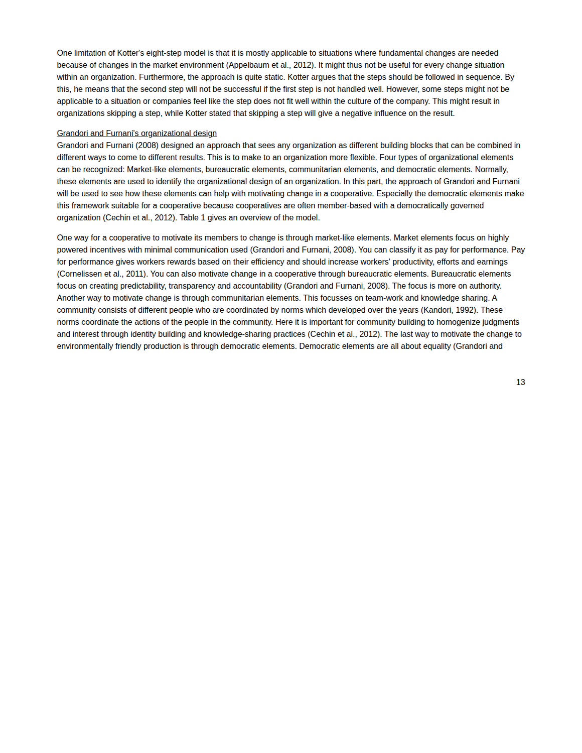One limitation of Kotter's eight-step model is that it is mostly applicable to situations where fundamental changes are needed because of changes in the market environment (Appelbaum et al., 2012). It might thus not be useful for every change situation within an organization. Furthermore, the approach is quite static. Kotter argues that the steps should be followed in sequence. By this, he means that the second step will not be successful if the first step is not handled well. However, some steps might not be applicable to a situation or companies feel like the step does not fit well within the culture of the company. This might result in organizations skipping a step, while Kotter stated that skipping a step will give a negative influence on the result.
Grandori and Furnani's organizational design
Grandori and Furnani (2008) designed an approach that sees any organization as different building blocks that can be combined in different ways to come to different results. This is to make to an organization more flexible. Four types of organizational elements can be recognized: Market-like elements, bureaucratic elements, communitarian elements, and democratic elements. Normally, these elements are used to identify the organizational design of an organization. In this part, the approach of Grandori and Furnani will be used to see how these elements can help with motivating change in a cooperative. Especially the democratic elements make this framework suitable for a cooperative because cooperatives are often member-based with a democratically governed organization (Cechin et al., 2012). Table 1 gives an overview of the model.
One way for a cooperative to motivate its members to change is through market-like elements. Market elements focus on highly powered incentives with minimal communication used (Grandori and Furnani, 2008). You can classify it as pay for performance. Pay for performance gives workers rewards based on their efficiency and should increase workers' productivity, efforts and earnings (Cornelissen et al., 2011). You can also motivate change in a cooperative through bureaucratic elements. Bureaucratic elements focus on creating predictability, transparency and accountability (Grandori and Furnani, 2008). The focus is more on authority. Another way to motivate change is through communitarian elements. This focusses on team-work and knowledge sharing. A community consists of different people who are coordinated by norms which developed over the years (Kandori, 1992). These norms coordinate the actions of the people in the community. Here it is important for community building to homogenize judgments and interest through identity building and knowledge-sharing practices (Cechin et al., 2012). The last way to motivate the change to environmentally friendly production is through democratic elements. Democratic elements are all about equality (Grandori and
13